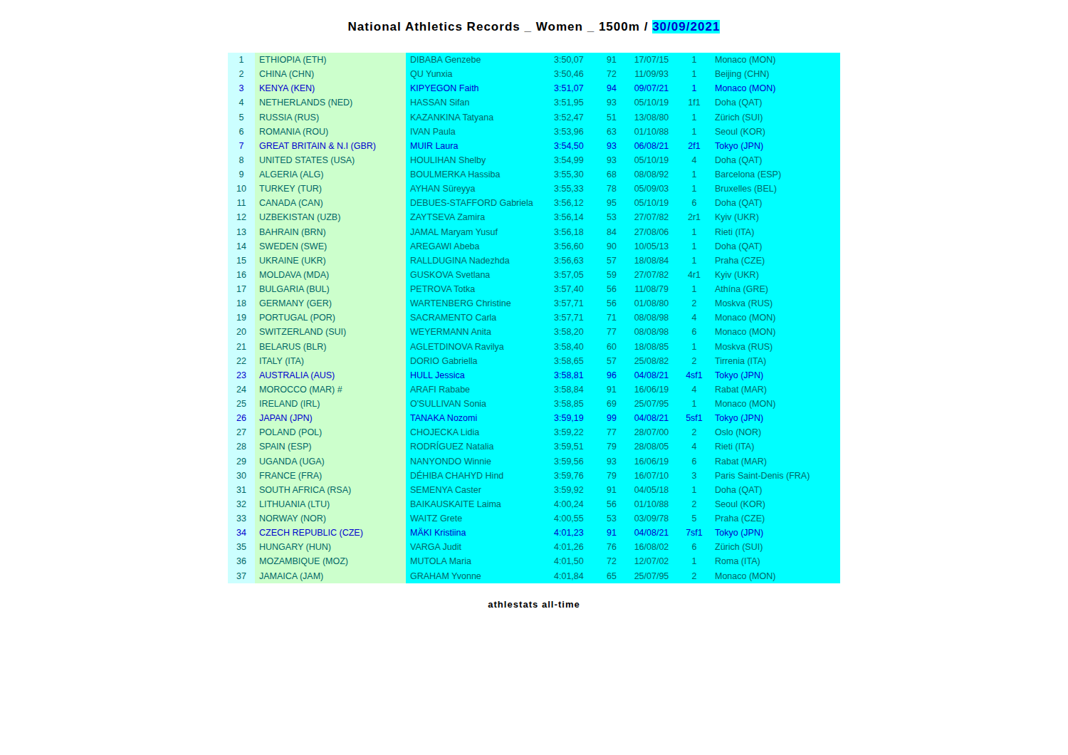National Athletics Records _ Women _ 1500m / 30/09/2021
| 1 | ETHIOPIA (ETH) | DIBABA Genzebe | 3:50,07 | 91 | 17/07/15 | 1 | Monaco (MON) |
| 2 | CHINA (CHN) | QU Yunxia | 3:50,46 | 72 | 11/09/93 | 1 | Beijing (CHN) |
| 3 | KENYA (KEN) | KIPYEGON Faith | 3:51,07 | 94 | 09/07/21 | 1 | Monaco (MON) |
| 4 | NETHERLANDS (NED) | HASSAN Sifan | 3:51,95 | 93 | 05/10/19 | 1f1 | Doha (QAT) |
| 5 | RUSSIA (RUS) | KAZANKINA Tatyana | 3:52,47 | 51 | 13/08/80 | 1 | Zürich (SUI) |
| 6 | ROMANIA (ROU) | IVAN Paula | 3:53,96 | 63 | 01/10/88 | 1 | Seoul (KOR) |
| 7 | GREAT BRITAIN & N.I (GBR) | MUIR Laura | 3:54,50 | 93 | 06/08/21 | 2f1 | Tokyo (JPN) |
| 8 | UNITED STATES (USA) | HOULIHAN Shelby | 3:54,99 | 93 | 05/10/19 | 4 | Doha (QAT) |
| 9 | ALGERIA (ALG) | BOULMERKA Hassiba | 3:55,30 | 68 | 08/08/92 | 1 | Barcelona (ESP) |
| 10 | TURKEY (TUR) | AYHAN Süreyya | 3:55,33 | 78 | 05/09/03 | 1 | Bruxelles (BEL) |
| 11 | CANADA (CAN) | DEBUES-STAFFORD Gabriela | 3:56,12 | 95 | 05/10/19 | 6 | Doha (QAT) |
| 12 | UZBEKISTAN (UZB) | ZAYTSEVA Zamira | 3:56,14 | 53 | 27/07/82 | 2r1 | Kyiv (UKR) |
| 13 | BAHRAIN (BRN) | JAMAL Maryam Yusuf | 3:56,18 | 84 | 27/08/06 | 1 | Rieti (ITA) |
| 14 | SWEDEN (SWE) | AREGAWI Abeba | 3:56,60 | 90 | 10/05/13 | 1 | Doha (QAT) |
| 15 | UKRAINE (UKR) | RALLDUGINA Nadezhda | 3:56,63 | 57 | 18/08/84 | 1 | Praha (CZE) |
| 16 | MOLDAVA (MDA) | GUSKOVA Svetlana | 3:57,05 | 59 | 27/07/82 | 4r1 | Kyiv (UKR) |
| 17 | BULGARIA (BUL) | PETROVA Totka | 3:57,40 | 56 | 11/08/79 | 1 | Athína (GRE) |
| 18 | GERMANY (GER) | WARTENBERG Christine | 3:57,71 | 56 | 01/08/80 | 2 | Moskva (RUS) |
| 19 | PORTUGAL (POR) | SACRAMENTO Carla | 3:57,71 | 71 | 08/08/98 | 4 | Monaco (MON) |
| 20 | SWITZERLAND (SUI) | WEYERMANN Anita | 3:58,20 | 77 | 08/08/98 | 6 | Monaco (MON) |
| 21 | BELARUS (BLR) | AGLETDINOVA Ravilya | 3:58,40 | 60 | 18/08/85 | 1 | Moskva (RUS) |
| 22 | ITALY (ITA) | DORIO Gabriella | 3:58,65 | 57 | 25/08/82 | 2 | Tirrenia (ITA) |
| 23 | AUSTRALIA (AUS) | HULL Jessica | 3:58,81 | 96 | 04/08/21 | 4sf1 | Tokyo (JPN) |
| 24 | MOROCCO (MAR) # | ARAFI Rababe | 3:58,84 | 91 | 16/06/19 | 4 | Rabat (MAR) |
| 25 | IRELAND (IRL) | O'SULLIVAN Sonia | 3:58,85 | 69 | 25/07/95 | 1 | Monaco (MON) |
| 26 | JAPAN (JPN) | TANAKA Nozomi | 3:59,19 | 99 | 04/08/21 | 5sf1 | Tokyo (JPN) |
| 27 | POLAND (POL) | CHOJECKA Lidia | 3:59,22 | 77 | 28/07/00 | 2 | Oslo (NOR) |
| 28 | SPAIN (ESP) | RODRÍGUEZ Natalia | 3:59,51 | 79 | 28/08/05 | 4 | Rieti (ITA) |
| 29 | UGANDA (UGA) | NANYONDO Winnie | 3:59,56 | 93 | 16/06/19 | 6 | Rabat (MAR) |
| 30 | FRANCE (FRA) | DÉHIBA CHAHYD Hind | 3:59,76 | 79 | 16/07/10 | 3 | Paris Saint-Denis (FRA) |
| 31 | SOUTH AFRICA (RSA) | SEMENYA Caster | 3:59,92 | 91 | 04/05/18 | 1 | Doha (QAT) |
| 32 | LITHUANIA (LTU) | BAIKAUSKAITE Laima | 4:00,24 | 56 | 01/10/88 | 2 | Seoul (KOR) |
| 33 | NORWAY (NOR) | WAITZ Grete | 4:00,55 | 53 | 03/09/78 | 5 | Praha (CZE) |
| 34 | CZECH REPUBLIC (CZE) | MÄKI Kristiina | 4:01,23 | 91 | 04/08/21 | 7sf1 | Tokyo (JPN) |
| 35 | HUNGARY (HUN) | VARGA Judit | 4:01,26 | 76 | 16/08/02 | 6 | Zürich (SUI) |
| 36 | MOZAMBIQUE (MOZ) | MUTOLA Maria | 4:01,50 | 72 | 12/07/02 | 1 | Roma (ITA) |
| 37 | JAMAICA (JAM) | GRAHAM Yvonne | 4:01,84 | 65 | 25/07/95 | 2 | Monaco (MON) |
athlestats all-time